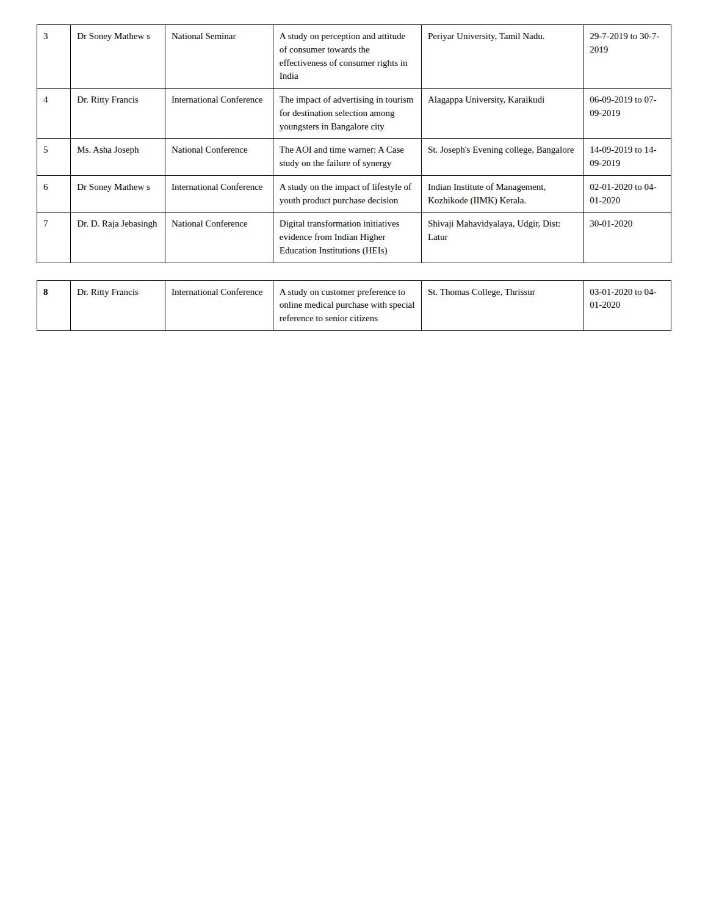| 3 | Dr Soney Mathew s | National Seminar | A study on perception and attitude of consumer towards the effectiveness of consumer rights in India | Periyar University, Tamil Nadu. | 29-7-2019 to 30-7-2019 |
| 4 | Dr. Ritty Francis | International Conference | The impact of advertising in tourism for destination selection among youngsters in Bangalore city | Alagappa University, Karaikudi | 06-09-2019 to 07-09-2019 |
| 5 | Ms. Asha Joseph | National Conference | The AOI and time warner: A Case study on the failure of synergy | St. Joseph's Evening college, Bangalore | 14-09-2019 to 14-09-2019 |
| 6 | Dr Soney Mathew s | International Conference | A study on the impact of lifestyle of youth product purchase decision | Indian Institute of Management, Kozhikode (IIMK) Kerala. | 02-01-2020 to 04-01-2020 |
| 7 | Dr. D. Raja Jebasingh | National Conference | Digital transformation initiatives evidence from Indian Higher Education Institutions (HEIs) | Shivaji Mahavidyalaya, Udgir, Dist: Latur | 30-01-2020 |
| 8 | Dr. Ritty Francis | International Conference | A study on customer preference to online medical purchase with special reference to senior citizens | St. Thomas College, Thrissur | 03-01-2020 to 04-01-2020 |